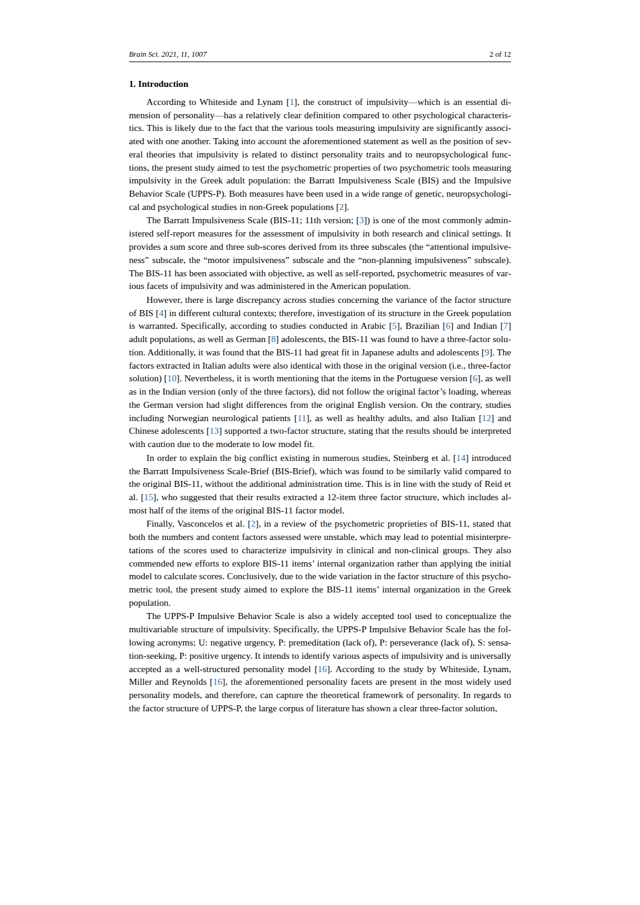Brain Sci. 2021, 11, 1007 2 of 12
1. Introduction
According to Whiteside and Lynam [1], the construct of impulsivity—which is an essential dimension of personality—has a relatively clear definition compared to other psychological characteristics. This is likely due to the fact that the various tools measuring impulsivity are significantly associated with one another. Taking into account the aforementioned statement as well as the position of several theories that impulsivity is related to distinct personality traits and to neuropsychological functions, the present study aimed to test the psychometric properties of two psychometric tools measuring impulsivity in the Greek adult population: the Barratt Impulsiveness Scale (BIS) and the Impulsive Behavior Scale (UPPS-P). Both measures have been used in a wide range of genetic, neuropsychological and psychological studies in non-Greek populations [2].
The Barratt Impulsiveness Scale (BIS-11; 11th version; [3]) is one of the most commonly administered self-report measures for the assessment of impulsivity in both research and clinical settings. It provides a sum score and three sub-scores derived from its three subscales (the “attentional impulsiveness” subscale, the “motor impulsiveness” subscale and the “non-planning impulsiveness” subscale). The BIS-11 has been associated with objective, as well as self-reported, psychometric measures of various facets of impulsivity and was administered in the American population.
However, there is large discrepancy across studies concerning the variance of the factor structure of BIS [4] in different cultural contexts; therefore, investigation of its structure in the Greek population is warranted. Specifically, according to studies conducted in Arabic [5], Brazilian [6] and Indian [7] adult populations, as well as German [8] adolescents, the BIS-11 was found to have a three-factor solution. Additionally, it was found that the BIS-11 had great fit in Japanese adults and adolescents [9]. The factors extracted in Italian adults were also identical with those in the original version (i.e., three-factor solution) [10]. Nevertheless, it is worth mentioning that the items in the Portuguese version [6], as well as in the Indian version (only of the three factors), did not follow the original factor’s loading, whereas the German version had slight differences from the original English version. On the contrary, studies including Norwegian neurological patients [11], as well as healthy adults, and also Italian [12] and Chinese adolescents [13] supported a two-factor structure, stating that the results should be interpreted with caution due to the moderate to low model fit.
In order to explain the big conflict existing in numerous studies, Steinberg et al. [14] introduced the Barratt Impulsiveness Scale-Brief (BIS-Brief), which was found to be similarly valid compared to the original BIS-11, without the additional administration time. This is in line with the study of Reid et al. [15], who suggested that their results extracted a 12-item three factor structure, which includes almost half of the items of the original BIS-11 factor model.
Finally, Vasconcelos et al. [2], in a review of the psychometric proprieties of BIS-11, stated that both the numbers and content factors assessed were unstable, which may lead to potential misinterpretations of the scores used to characterize impulsivity in clinical and non-clinical groups. They also commended new efforts to explore BIS-11 items’ internal organization rather than applying the initial model to calculate scores. Conclusively, due to the wide variation in the factor structure of this psychometric tool, the present study aimed to explore the BIS-11 items’ internal organization in the Greek population.
The UPPS-P Impulsive Behavior Scale is also a widely accepted tool used to conceptualize the multivariable structure of impulsivity. Specifically, the UPPS-P Impulsive Behavior Scale has the following acronyms; U: negative urgency, P: premeditation (lack of), P: perseverance (lack of), S: sensation-seeking, P: positive urgency. It intends to identify various aspects of impulsivity and is universally accepted as a well-structured personality model [16]. According to the study by Whiteside, Lynam, Miller and Reynolds [16], the aforementioned personality facets are present in the most widely used personality models, and therefore, can capture the theoretical framework of personality. In regards to the factor structure of UPPS-P, the large corpus of literature has shown a clear three-factor solution,